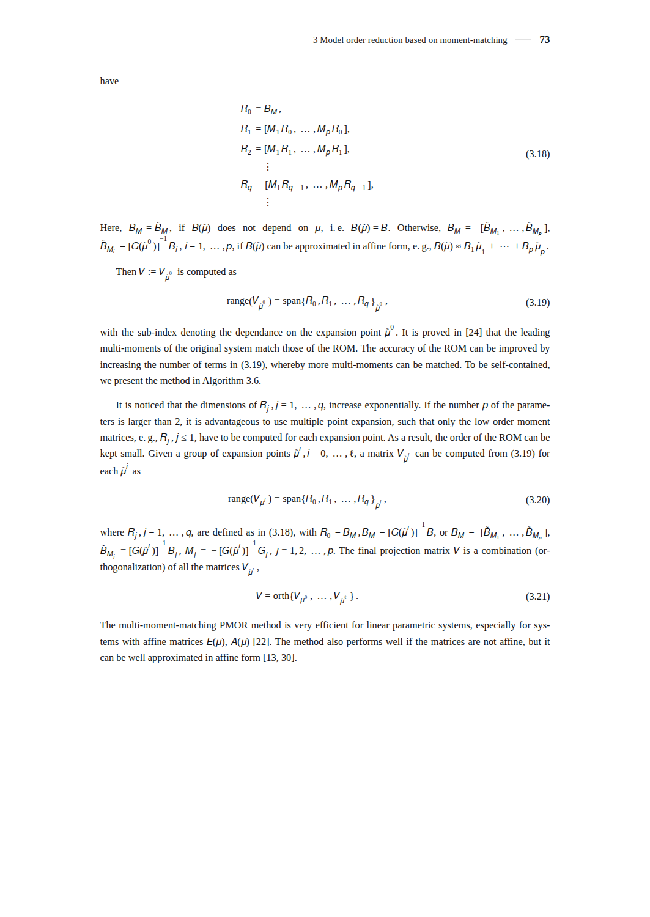3 Model order reduction based on moment-matching 73
have
R0=BM,
R1=[M1R0,…,MpR0],
R2=[M1R1,…,MpR1],
⋮
Rq=[M1Rq−1,…,MpRq−1],
⋮
(3.18)
Here, BM=B˜M, if B(μ˜) does not depend on μ, i. e. B(μ˜)=B. Otherwise, BM= [B˜M1,…,B˜Mp], B˜Mi=[G(μ˜0)]−1Bi, i=1,…,p, if B(μ˜) can be approximated in affine form, e. g., B(μ˜)≈B1μ˜1+⋯+Bpμ˜p.
Then V:=Vμ˜0 is computed as
range(Vμ˜0)=span{R0,R1,…,Rq}μ˜0,
(3.19)
with the sub-index denoting the dependance on the expansion point μ˜0. It is proved in [24] that the leading multi-moments of the original system match those of the ROM. The accuracy of the ROM can be improved by increasing the number of terms in (3.19), whereby more multi-moments can be matched. To be self-contained, we present the method in Algorithm 3.6.
It is noticed that the dimensions of Rj,j=1,…,q, increase exponentially. If the number p of the parameters is larger than 2, it is advantageous to use multiple point expansion, such that only the low order moment matrices, e. g., Rj,j≤1, have to be computed for each expansion point. As a result, the order of the ROM can be kept small. Given a group of expansion points μ˜i,i=0,…,ℓ, a matrix Vμ˜i can be computed from (3.19) for each μ˜i as
range(Vμi)=span{R0,R1,…,Rq}μ˜i,
(3.20)
where Rj,j=1,…,q, are defined as in (3.18), with R0=BM,BM=[G(μ˜i)]−1B, or BM= [B˜M1,…,B˜Mp], B˜Mj=[G(μ˜i)]−1Bj, Mj=−[G(μ˜i)]−1Gj, j=1,2,…,p. The final projection matrix V is a combination (orthogonalization) of all the matrices Vμ˜i,
V=orth{Vμ0,…,Vμ˜ℓ}.
(3.21)
The multi-moment-matching PMOR method is very efficient for linear parametric systems, especially for systems with affine matrices E(μ), A(μ) [22]. The method also performs well if the matrices are not affine, but it can be well approximated in affine form [13, 30].